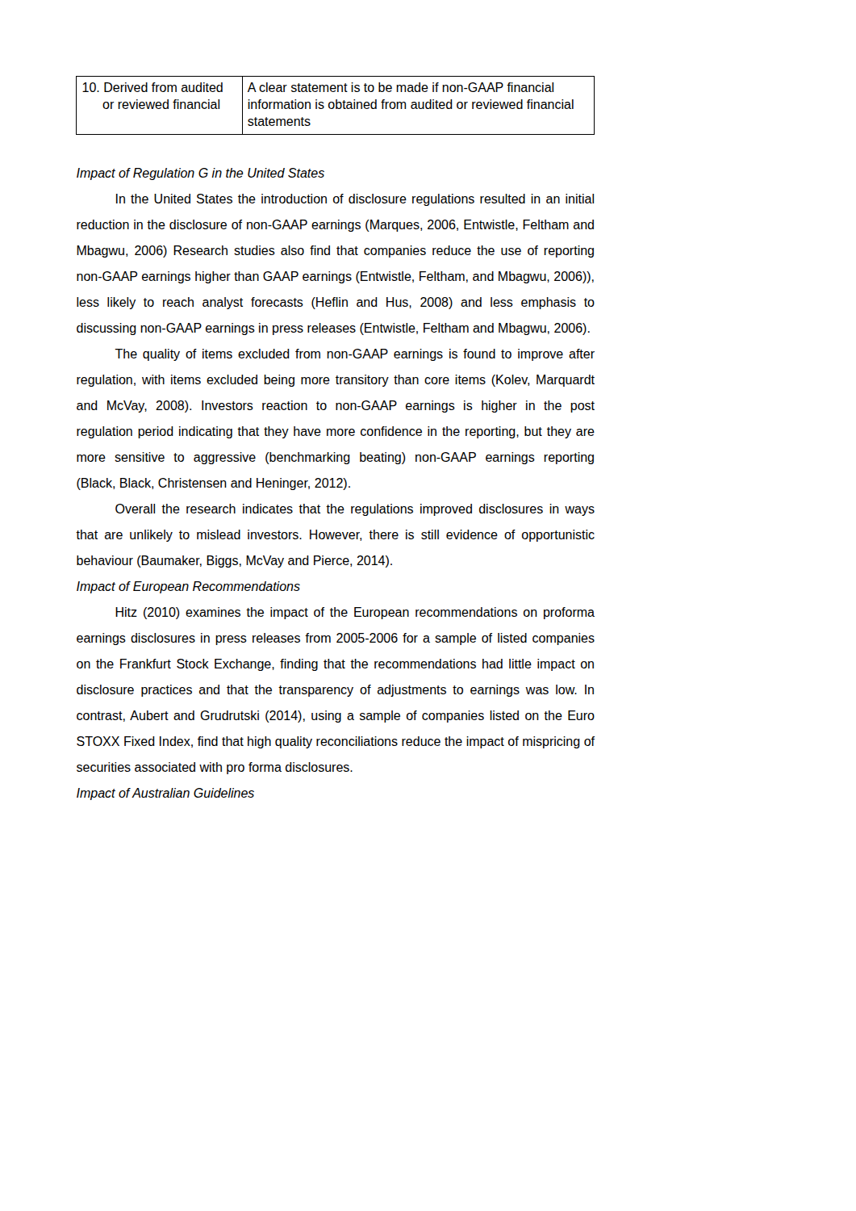| 10. Derived from audited or reviewed financial | A clear statement is to be made if non-GAAP financial information is obtained from audited or reviewed financial statements |
Impact of Regulation G in the United States
In the United States the introduction of disclosure regulations resulted in an initial reduction in the disclosure of non-GAAP earnings (Marques, 2006, Entwistle, Feltham and Mbagwu, 2006) Research studies also find that companies reduce the use of reporting non-GAAP earnings higher than GAAP earnings (Entwistle, Feltham, and Mbagwu, 2006)), less likely to reach analyst forecasts (Heflin and Hus, 2008) and less emphasis to discussing non-GAAP earnings in press releases (Entwistle, Feltham and Mbagwu, 2006).
The quality of items excluded from non-GAAP earnings is found to improve after regulation, with items excluded being more transitory than core items (Kolev, Marquardt and McVay, 2008). Investors reaction to non-GAAP earnings is higher in the post regulation period indicating that they have more confidence in the reporting, but they are more sensitive to aggressive (benchmarking beating) non-GAAP earnings reporting (Black, Black, Christensen and Heninger, 2012).
Overall the research indicates that the regulations improved disclosures in ways that are unlikely to mislead investors. However, there is still evidence of opportunistic behaviour (Baumaker, Biggs, McVay and Pierce, 2014).
Impact of European Recommendations
Hitz (2010) examines the impact of the European recommendations on proforma earnings disclosures in press releases from 2005-2006 for a sample of listed companies on the Frankfurt Stock Exchange, finding that the recommendations had little impact on disclosure practices and that the transparency of adjustments to earnings was low. In contrast, Aubert and Grudrutski (2014), using a sample of companies listed on the Euro STOXX Fixed Index, find that high quality reconciliations reduce the impact of mispricing of securities associated with pro forma disclosures.
Impact of Australian Guidelines